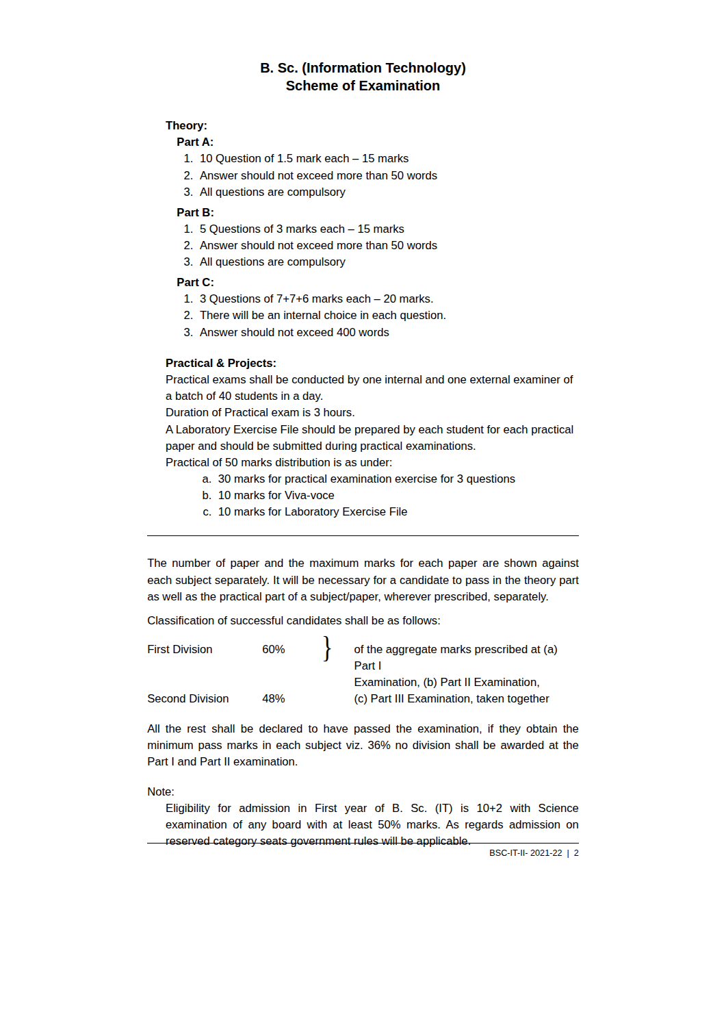B. Sc. (Information Technology) Scheme of Examination
Theory:
Part A:
10 Question of 1.5 mark each – 15 marks
Answer should not exceed more than 50 words
All questions are compulsory
Part B:
5 Questions of 3 marks each – 15 marks
Answer should not exceed more than 50 words
All questions are compulsory
Part C:
3 Questions of 7+7+6 marks each – 20 marks.
There will be an internal choice in each question.
Answer should not exceed 400 words
Practical & Projects:
Practical exams shall be conducted by one internal and one external examiner of a batch of 40 students in a day.
Duration of Practical exam is 3 hours.
A Laboratory Exercise File should be prepared by each student for each practical paper and should be submitted during practical examinations.
Practical of 50 marks distribution is as under:
30 marks for practical examination exercise for 3 questions
10 marks for Viva-voce
10 marks for Laboratory Exercise File
The number of paper and the maximum marks for each paper are shown against each subject separately. It will be necessary for a candidate to pass in the theory part as well as the practical part of a subject/paper, wherever prescribed, separately.
Classification of successful candidates shall be as follows:
| First Division | 60% | } | of the aggregate marks prescribed at (a) Part I Examination, (b) Part II Examination, |
| Second Division | 48% | (c) Part III Examination, taken together |
All the rest shall be declared to have passed the examination, if they obtain the minimum pass marks in each subject viz. 36% no division shall be awarded at the Part I and Part II examination.
Note:
Eligibility for admission in First year of B. Sc. (IT) is 10+2 with Science examination of any board with at least 50% marks. As regards admission on reserved category seats government rules will be applicable.
BSC-IT-II- 2021-22 | 2